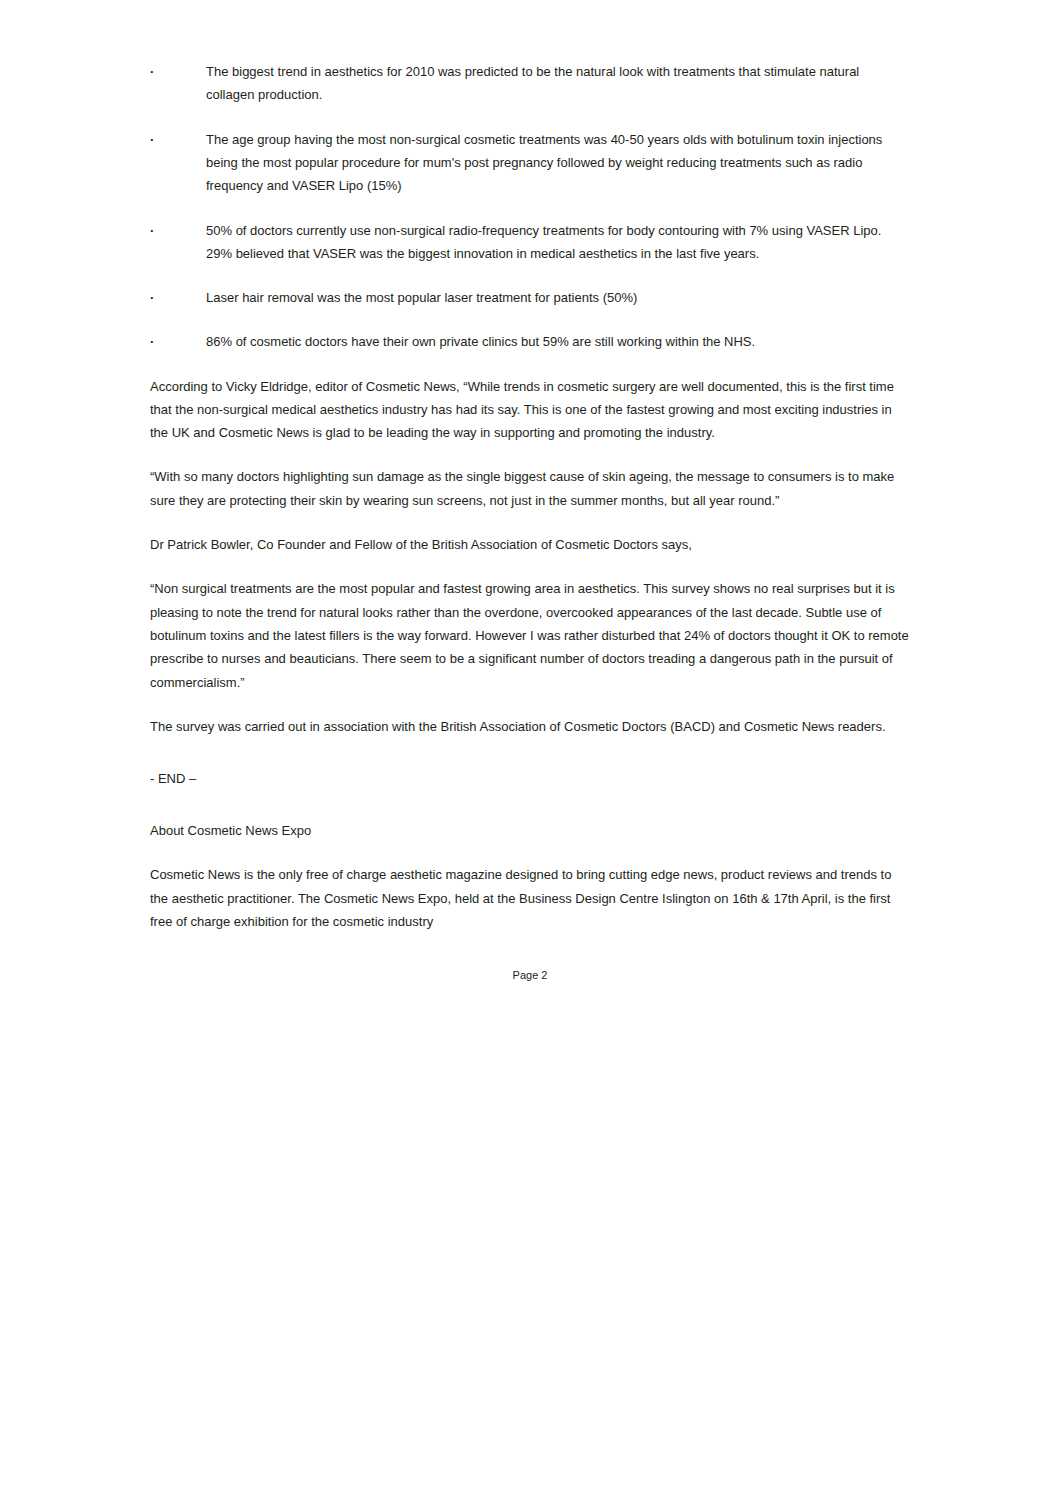The biggest trend in aesthetics for 2010 was predicted to be the natural look with treatments that stimulate natural collagen production.
The age group having the most non-surgical cosmetic treatments was 40-50 years olds with botulinum toxin injections being the most popular procedure for mum's post pregnancy followed by weight reducing treatments such as radio frequency and VASER Lipo (15%)
50% of doctors currently use non-surgical radio-frequency treatments for body contouring with 7% using VASER Lipo. 29% believed that VASER was the biggest innovation in medical aesthetics in the last five years.
Laser hair removal was the most popular laser treatment for patients (50%)
86% of cosmetic doctors have their own private clinics but 59% are still working within the NHS.
According to Vicky Eldridge, editor of Cosmetic News, “While trends in cosmetic surgery are well documented, this is the first time that the non-surgical medical aesthetics industry has had its say. This is one of the fastest growing and most exciting industries in the UK and Cosmetic News is glad to be leading the way in supporting and promoting the industry.
“With so many doctors highlighting sun damage as the single biggest cause of skin ageing, the message to consumers is to make sure they are protecting their skin by wearing sun screens, not just in the summer months, but all year round.”
Dr Patrick Bowler, Co Founder and Fellow of the British Association of Cosmetic Doctors says,
“Non surgical treatments are the most popular and fastest growing area in aesthetics. This survey shows no real surprises but it is pleasing to note the trend for natural looks rather than the overdone, overcooked appearances of the last decade. Subtle use of botulinum toxins and the latest fillers is the way forward. However I was rather disturbed that 24% of doctors thought it OK to remote prescribe to nurses and beauticians. There seem to be a significant number of doctors treading a dangerous path in the pursuit of commercialism.”
The survey was carried out in association with the British Association of Cosmetic Doctors (BACD) and Cosmetic News readers.
- END –
About Cosmetic News Expo
Cosmetic News is the only free of charge aesthetic magazine designed to bring cutting edge news, product reviews and trends to the aesthetic practitioner. The Cosmetic News Expo, held at the Business Design Centre Islington on 16th & 17th April, is the first free of charge exhibition for the cosmetic industry
Page 2